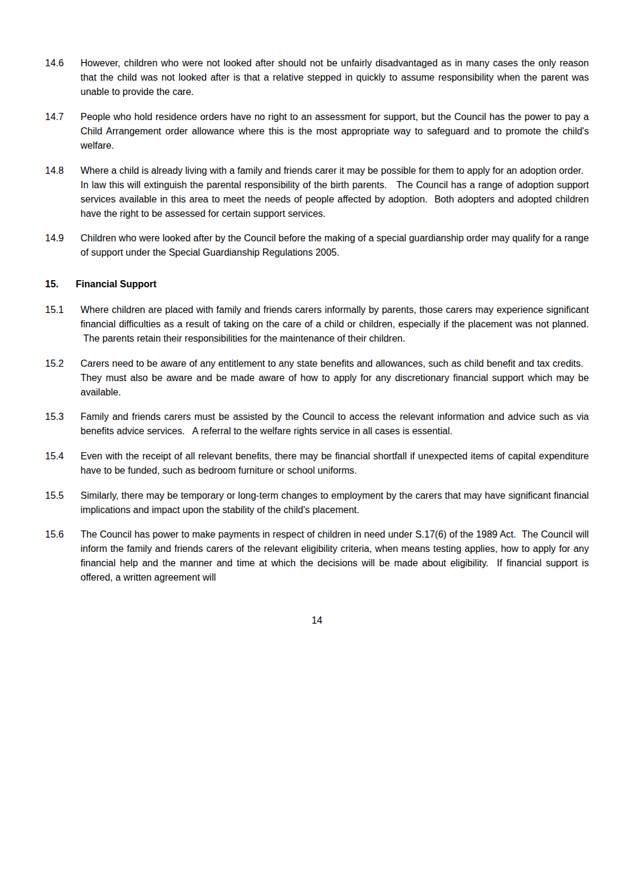14.6
However, children who were not looked after should not be unfairly disadvantaged as in many cases the only reason that the child was not looked after is that a relative stepped in quickly to assume responsibility when the parent was unable to provide the care.
14.7
People who hold residence orders have no right to an assessment for support, but the Council has the power to pay a Child Arrangement order allowance where this is the most appropriate way to safeguard and to promote the child's welfare.
14.8
Where a child is already living with a family and friends carer it may be possible for them to apply for an adoption order. In law this will extinguish the parental responsibility of the birth parents. The Council has a range of adoption support services available in this area to meet the needs of people affected by adoption. Both adopters and adopted children have the right to be assessed for certain support services.
14.9
Children who were looked after by the Council before the making of a special guardianship order may qualify for a range of support under the Special Guardianship Regulations 2005.
15. Financial Support
15.1
Where children are placed with family and friends carers informally by parents, those carers may experience significant financial difficulties as a result of taking on the care of a child or children, especially if the placement was not planned. The parents retain their responsibilities for the maintenance of their children.
15.2
Carers need to be aware of any entitlement to any state benefits and allowances, such as child benefit and tax credits. They must also be aware and be made aware of how to apply for any discretionary financial support which may be available.
15.3
Family and friends carers must be assisted by the Council to access the relevant information and advice such as via benefits advice services. A referral to the welfare rights service in all cases is essential.
15.4
Even with the receipt of all relevant benefits, there may be financial shortfall if unexpected items of capital expenditure have to be funded, such as bedroom furniture or school uniforms.
15.5
Similarly, there may be temporary or long-term changes to employment by the carers that may have significant financial implications and impact upon the stability of the child's placement.
15.6
The Council has power to make payments in respect of children in need under S.17(6) of the 1989 Act. The Council will inform the family and friends carers of the relevant eligibility criteria, when means testing applies, how to apply for any financial help and the manner and time at which the decisions will be made about eligibility. If financial support is offered, a written agreement will
14